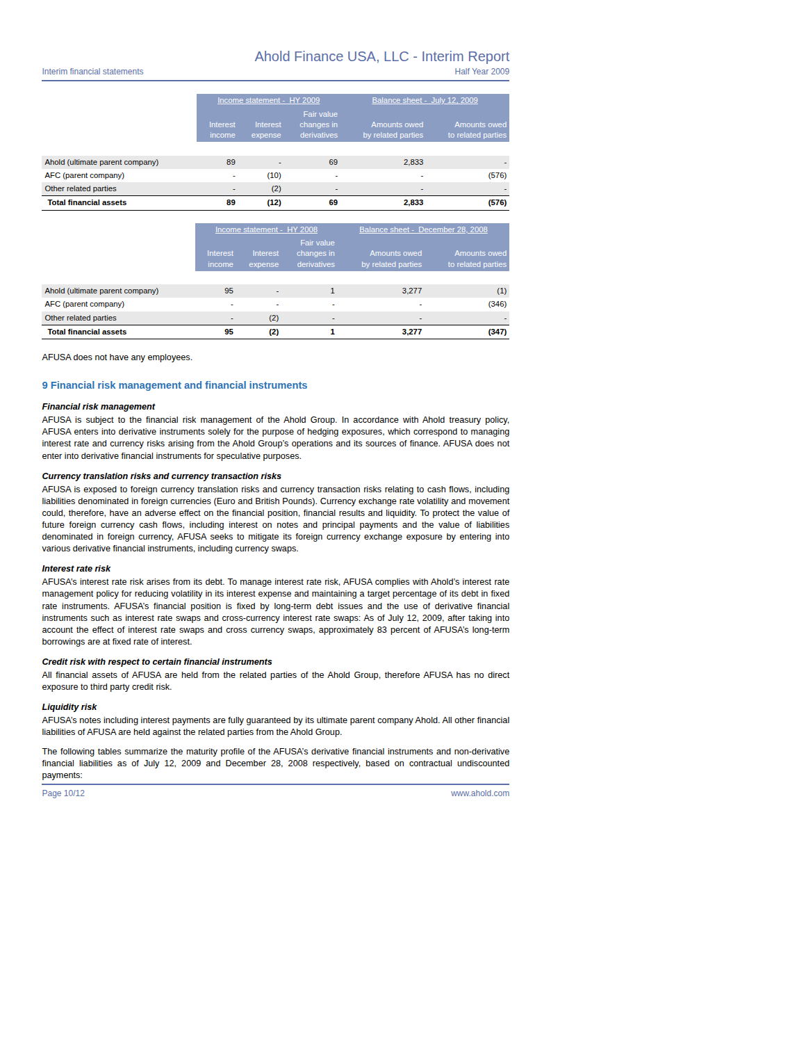Interim financial statements
Ahold Finance USA, LLC - Interim Report
Half Year 2009
| | Income statement - HY 2009 | Balance sheet - July 12, 2009 |
| --- | --- | --- |
| | Interest income | Interest expense | Fair value changes in derivatives | Amounts owed by related parties | Amounts owed to related parties |
| (U.S. dollars in millions) | | | | | |
| Ahold (ultimate parent company) | 89 | - | 69 | 2,833 | - |
| AFC (parent company) | - | (10) | - | - | (576) |
| Other related parties | - | (2) | - | - | - |
| Total financial assets | 89 | (12) | 69 | 2,833 | (576) |
| | Income statement - HY 2008 | Balance sheet - December 28, 2008 |
| --- | --- | --- |
| | Interest income | Interest expense | Fair value changes in derivatives | Amounts owed by related parties | Amounts owed to related parties |
| (U.S. dollars in millions) | | | | | |
| Ahold (ultimate parent company) | 95 | - | 1 | 3,277 | (1) |
| AFC (parent company) | - | - | - | - | (346) |
| Other related parties | - | (2) | - | - | - |
| Total financial assets | 95 | (2) | 1 | 3,277 | (347) |
AFUSA does not have any employees.
9 Financial risk management and financial instruments
Financial risk management
AFUSA is subject to the financial risk management of the Ahold Group. In accordance with Ahold treasury policy, AFUSA enters into derivative instruments solely for the purpose of hedging exposures, which correspond to managing interest rate and currency risks arising from the Ahold Group’s operations and its sources of finance. AFUSA does not enter into derivative financial instruments for speculative purposes.
Currency translation risks and currency transaction risks
AFUSA is exposed to foreign currency translation risks and currency transaction risks relating to cash flows, including liabilities denominated in foreign currencies (Euro and British Pounds). Currency exchange rate volatility and movement could, therefore, have an adverse effect on the financial position, financial results and liquidity. To protect the value of future foreign currency cash flows, including interest on notes and principal payments and the value of liabilities denominated in foreign currency, AFUSA seeks to mitigate its foreign currency exchange exposure by entering into various derivative financial instruments, including currency swaps.
Interest rate risk
AFUSA’s interest rate risk arises from its debt. To manage interest rate risk, AFUSA complies with Ahold’s interest rate management policy for reducing volatility in its interest expense and maintaining a target percentage of its debt in fixed rate instruments. AFUSA’s financial position is fixed by long-term debt issues and the use of derivative financial instruments such as interest rate swaps and cross-currency interest rate swaps: As of July 12, 2009, after taking into account the effect of interest rate swaps and cross currency swaps, approximately 83 percent of AFUSA’s long-term borrowings are at fixed rate of interest.
Credit risk with respect to certain financial instruments
All financial assets of AFUSA are held from the related parties of the Ahold Group, therefore AFUSA has no direct exposure to third party credit risk.
Liquidity risk
AFUSA’s notes including interest payments are fully guaranteed by its ultimate parent company Ahold. All other financial liabilities of AFUSA are held against the related parties from the Ahold Group.
The following tables summarize the maturity profile of the AFUSA’s derivative financial instruments and non-derivative financial liabilities as of July 12, 2009 and December 28, 2008 respectively, based on contractual undiscounted payments:
Page 10/12
www.ahold.com